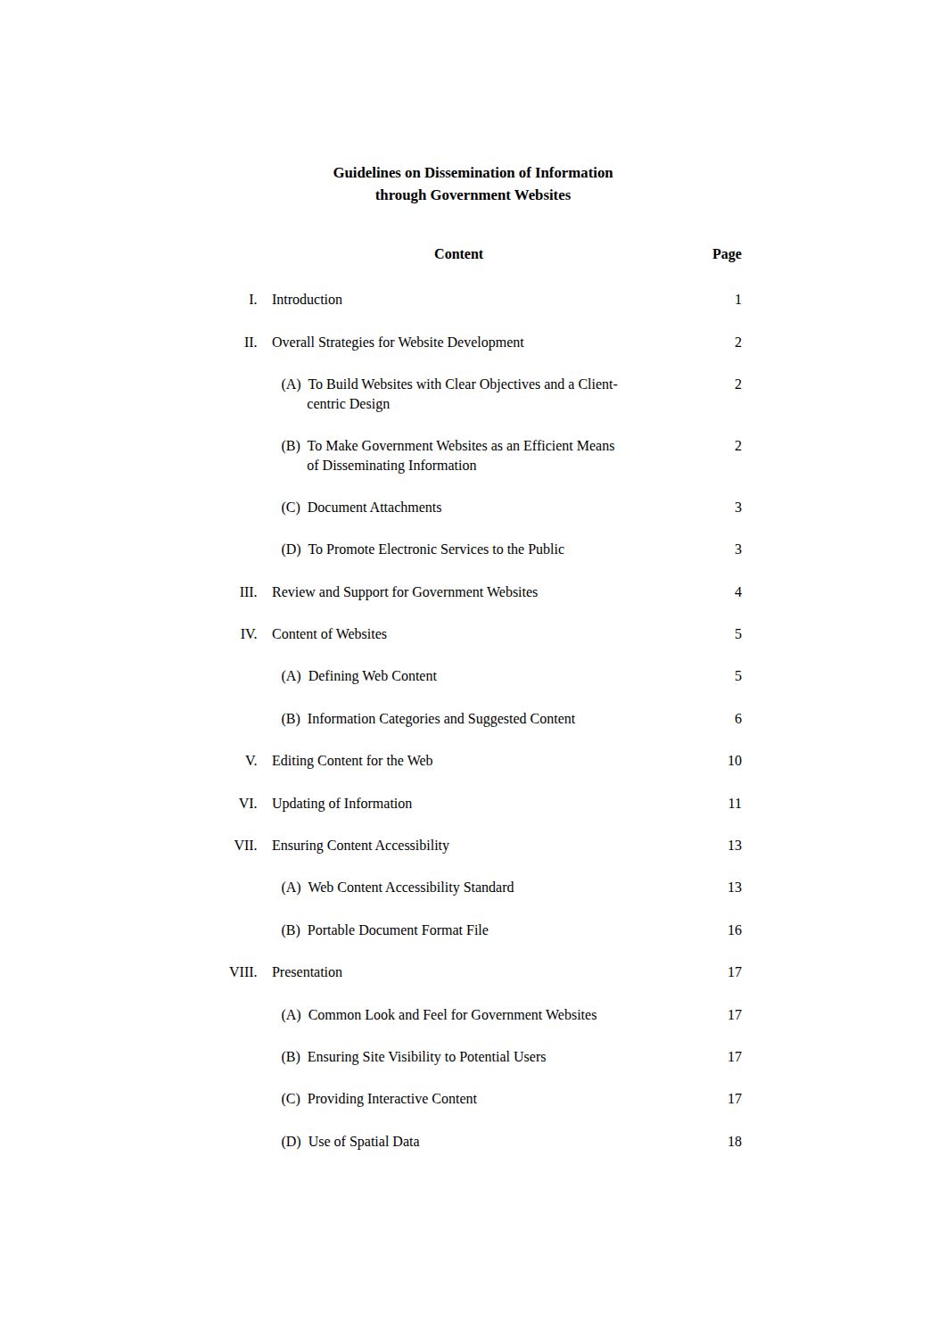Guidelines on Dissemination of Information
through Government Websites
| | Content | Page |
| --- | --- | --- |
| I. | Introduction | 1 |
| II. | Overall Strategies for Website Development | 2 |
| | (A) To Build Websites with Clear Objectives and a Client-centric Design | 2 |
| | (B) To Make Government Websites as an Efficient Means of Disseminating Information | 2 |
| | (C) Document Attachments | 3 |
| | (D) To Promote Electronic Services to the Public | 3 |
| III. | Review and Support for Government Websites | 4 |
| IV. | Content of Websites | 5 |
| | (A) Defining Web Content | 5 |
| | (B) Information Categories and Suggested Content | 6 |
| V. | Editing Content for the Web | 10 |
| VI. | Updating of Information | 11 |
| VII. | Ensuring Content Accessibility | 13 |
| | (A) Web Content Accessibility Standard | 13 |
| | (B) Portable Document Format File | 16 |
| VIII. | Presentation | 17 |
| | (A) Common Look and Feel for Government Websites | 17 |
| | (B) Ensuring Site Visibility to Potential Users | 17 |
| | (C) Providing Interactive Content | 17 |
| | (D) Use of Spatial Data | 18 |